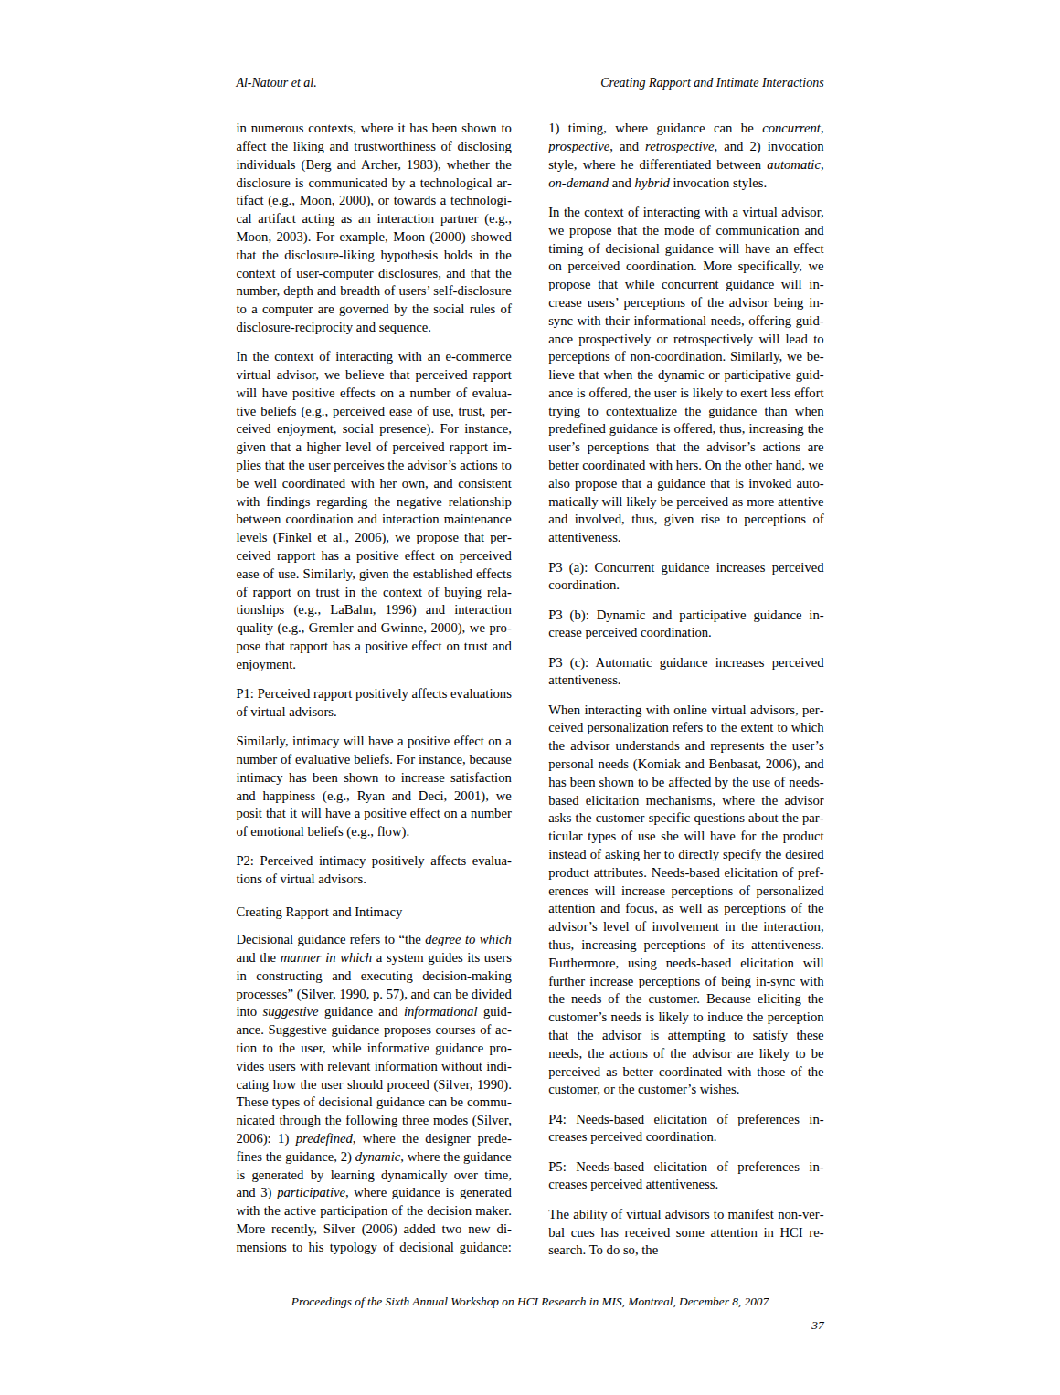Al-Natour et al. Creating Rapport and Intimate Interactions
in numerous contexts, where it has been shown to affect the liking and trustworthiness of disclosing individuals (Berg and Archer, 1983), whether the disclosure is communicated by a technological artifact (e.g., Moon, 2000), or towards a technological artifact acting as an interaction partner (e.g., Moon, 2003). For example, Moon (2000) showed that the disclosure-liking hypothesis holds in the context of user-computer disclosures, and that the number, depth and breadth of users’ self-disclosure to a computer are governed by the social rules of disclosure-reciprocity and sequence.
In the context of interacting with an e-commerce virtual advisor, we believe that perceived rapport will have positive effects on a number of evaluative beliefs (e.g., perceived ease of use, trust, perceived enjoyment, social presence). For instance, given that a higher level of perceived rapport implies that the user perceives the advisor’s actions to be well coordinated with her own, and consistent with findings regarding the negative relationship between coordination and interaction maintenance levels (Finkel et al., 2006), we propose that perceived rapport has a positive effect on perceived ease of use. Similarly, given the established effects of rapport on trust in the context of buying relationships (e.g., LaBahn, 1996) and interaction quality (e.g., Gremler and Gwinne, 2000), we propose that rapport has a positive effect on trust and enjoyment.
P1: Perceived rapport positively affects evaluations of virtual advisors.
Similarly, intimacy will have a positive effect on a number of evaluative beliefs. For instance, because intimacy has been shown to increase satisfaction and happiness (e.g., Ryan and Deci, 2001), we posit that it will have a positive effect on a number of emotional beliefs (e.g., flow).
P2: Perceived intimacy positively affects evaluations of virtual advisors.
Creating Rapport and Intimacy
Decisional guidance refers to “the degree to which and the manner in which a system guides its users in constructing and executing decision-making processes” (Silver, 1990, p. 57), and can be divided into suggestive guidance and informational guidance. Suggestive guidance proposes courses of action to the user, while informative guidance provides users with relevant information without indicating how the user should proceed (Silver, 1990). These types of decisional guidance can be communicated through the following three modes (Silver, 2006): 1) predefined, where the designer predefines the guidance, 2) dynamic, where the guidance is generated by learning dynamically over time, and 3) participative, where guidance is generated with the active participation of the decision maker. More recently, Silver (2006) added two new dimensions to his typology of decisional guidance: 1) timing, where guidance can be concurrent, prospective, and retrospective, and 2) invocation style, where he differentiated between automatic, on-demand and hybrid invocation styles.
In the context of interacting with a virtual advisor, we propose that the mode of communication and timing of decisional guidance will have an effect on perceived coordination. More specifically, we propose that while concurrent guidance will increase users’ perceptions of the advisor being in-sync with their informational needs, offering guidance prospectively or retrospectively will lead to perceptions of non-coordination. Similarly, we believe that when the dynamic or participative guidance is offered, the user is likely to exert less effort trying to contextualize the guidance than when predefined guidance is offered, thus, increasing the user’s perceptions that the advisor’s actions are better coordinated with hers. On the other hand, we also propose that a guidance that is invoked automatically will likely be perceived as more attentive and involved, thus, given rise to perceptions of attentiveness.
P3 (a): Concurrent guidance increases perceived coordination.
P3 (b): Dynamic and participative guidance increase perceived coordination.
P3 (c): Automatic guidance increases perceived attentiveness.
When interacting with online virtual advisors, perceived personalization refers to the extent to which the advisor understands and represents the user’s personal needs (Komiak and Benbasat, 2006), and has been shown to be affected by the use of needs-based elicitation mechanisms, where the advisor asks the customer specific questions about the particular types of use she will have for the product instead of asking her to directly specify the desired product attributes. Needs-based elicitation of preferences will increase perceptions of personalized attention and focus, as well as perceptions of the advisor’s level of involvement in the interaction, thus, increasing perceptions of its attentiveness. Furthermore, using needs-based elicitation will further increase perceptions of being in-sync with the needs of the customer. Because eliciting the customer’s needs is likely to induce the perception that the advisor is attempting to satisfy these needs, the actions of the advisor are likely to be perceived as better coordinated with those of the customer, or the customer’s wishes.
P4: Needs-based elicitation of preferences increases perceived coordination.
P5: Needs-based elicitation of preferences increases perceived attentiveness.
The ability of virtual advisors to manifest non-verbal cues has received some attention in HCI research. To do so, the
Proceedings of the Sixth Annual Workshop on HCI Research in MIS, Montreal, December 8, 2007
37